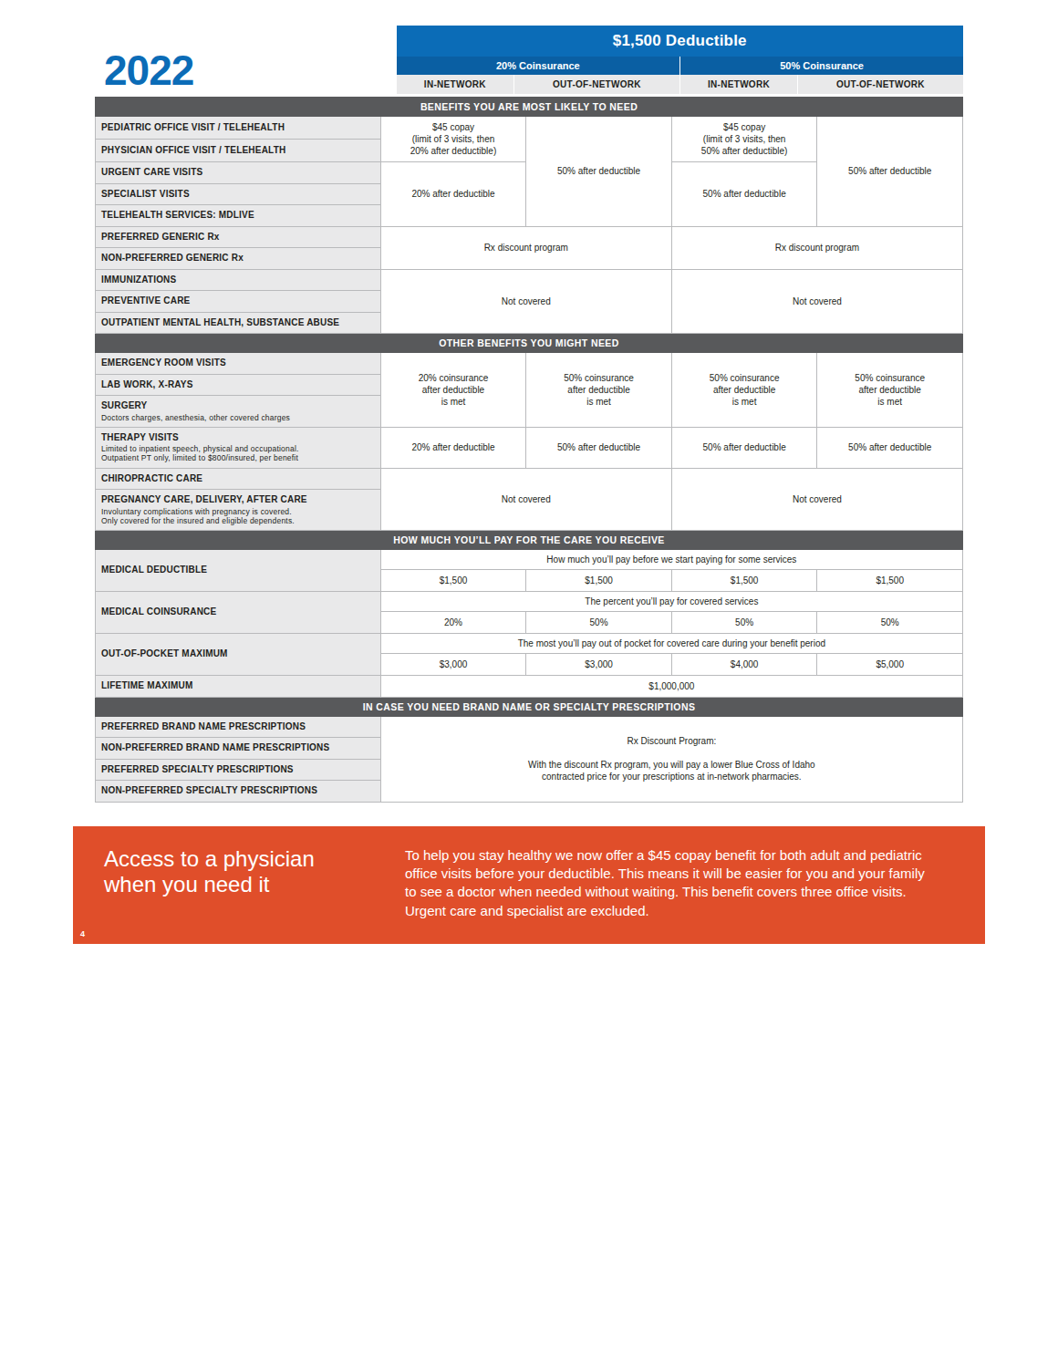2022
| $1,500 Deductible |
| 20% Coinsurance | 50% Coinsurance |
| IN-NETWORK | OUT-OF-NETWORK | IN-NETWORK | OUT-OF-NETWORK |
| BENEFITS YOU ARE MOST LIKELY TO NEED |
| PEDIATRIC OFFICE VISIT / TELEHEALTH | $45 copay (limit of 3 visits, then 20% after deductible) | 50% after deductible | $45 copay (limit of 3 visits, then 50% after deductible) | 50% after deductible |
| PHYSICIAN OFFICE VISIT / TELEHEALTH |
| URGENT CARE VISITS | 20% after deductible | 50% after deductible |
| SPECIALIST VISITS |
| TELEHEALTH SERVICES: MDLIVE |
| PREFERRED GENERIC Rx | Rx discount program | Rx discount program |
| NON-PREFERRED GENERIC Rx |
| IMMUNIZATIONS | Not covered | Not covered |
| PREVENTIVE CARE |
| OUTPATIENT MENTAL HEALTH, SUBSTANCE ABUSE |
| OTHER BENEFITS YOU MIGHT NEED |
| EMERGENCY ROOM VISITS | 20% coinsurance after deductible is met | 50% coinsurance after deductible is met | 50% coinsurance after deductible is met | 50% coinsurance after deductible is met |
| LAB WORK, X-RAYS |
| SURGERY Doctors charges, anesthesia, other covered charges |
| THERAPY VISITS Limited to inpatient speech, physical and occupational. Outpatient PT only, limited to $800/insured, per benefit | 20% after deductible | 50% after deductible | 50% after deductible | 50% after deductible |
| CHIROPRACTIC CARE | Not covered | Not covered |
| PREGNANCY CARE, DELIVERY, AFTER CARE Involuntary complications with pregnancy is covered. Only covered for the insured and eligible dependents. |
| HOW MUCH YOU’LL PAY FOR THE CARE YOU RECEIVE |
| MEDICAL DEDUCTIBLE | How much you’ll pay before we start paying for some services |
| $1,500 | $1,500 | $1,500 | $1,500 |
| MEDICAL COINSURANCE | The percent you’ll pay for covered services |
| 20% | 50% | 50% | 50% |
| OUT-OF-POCKET MAXIMUM | The most you’ll pay out of pocket for covered care during your benefit period |
| $3,000 | $3,000 | $4,000 | $5,000 |
| LIFETIME MAXIMUM | $1,000,000 |
| IN CASE YOU NEED BRAND NAME OR SPECIALTY PRESCRIPTIONS |
| PREFERRED BRAND NAME PRESCRIPTIONS | Rx Discount Program: With the discount Rx program, you will pay a lower Blue Cross of Idaho contracted price for your prescriptions at in-network pharmacies. |
| NON-PREFERRED BRAND NAME PRESCRIPTIONS |
| PREFERRED SPECIALTY PRESCRIPTIONS |
| NON-PREFERRED SPECIALTY PRESCRIPTIONS |
Access to a physician
when you need it
To help you stay healthy we now offer a $45 copay benefit for both adult and pediatric office visits before your deductible. This means it will be easier for you and your family to see a doctor when needed without waiting. This benefit covers three office visits. Urgent care and specialist are excluded.
4